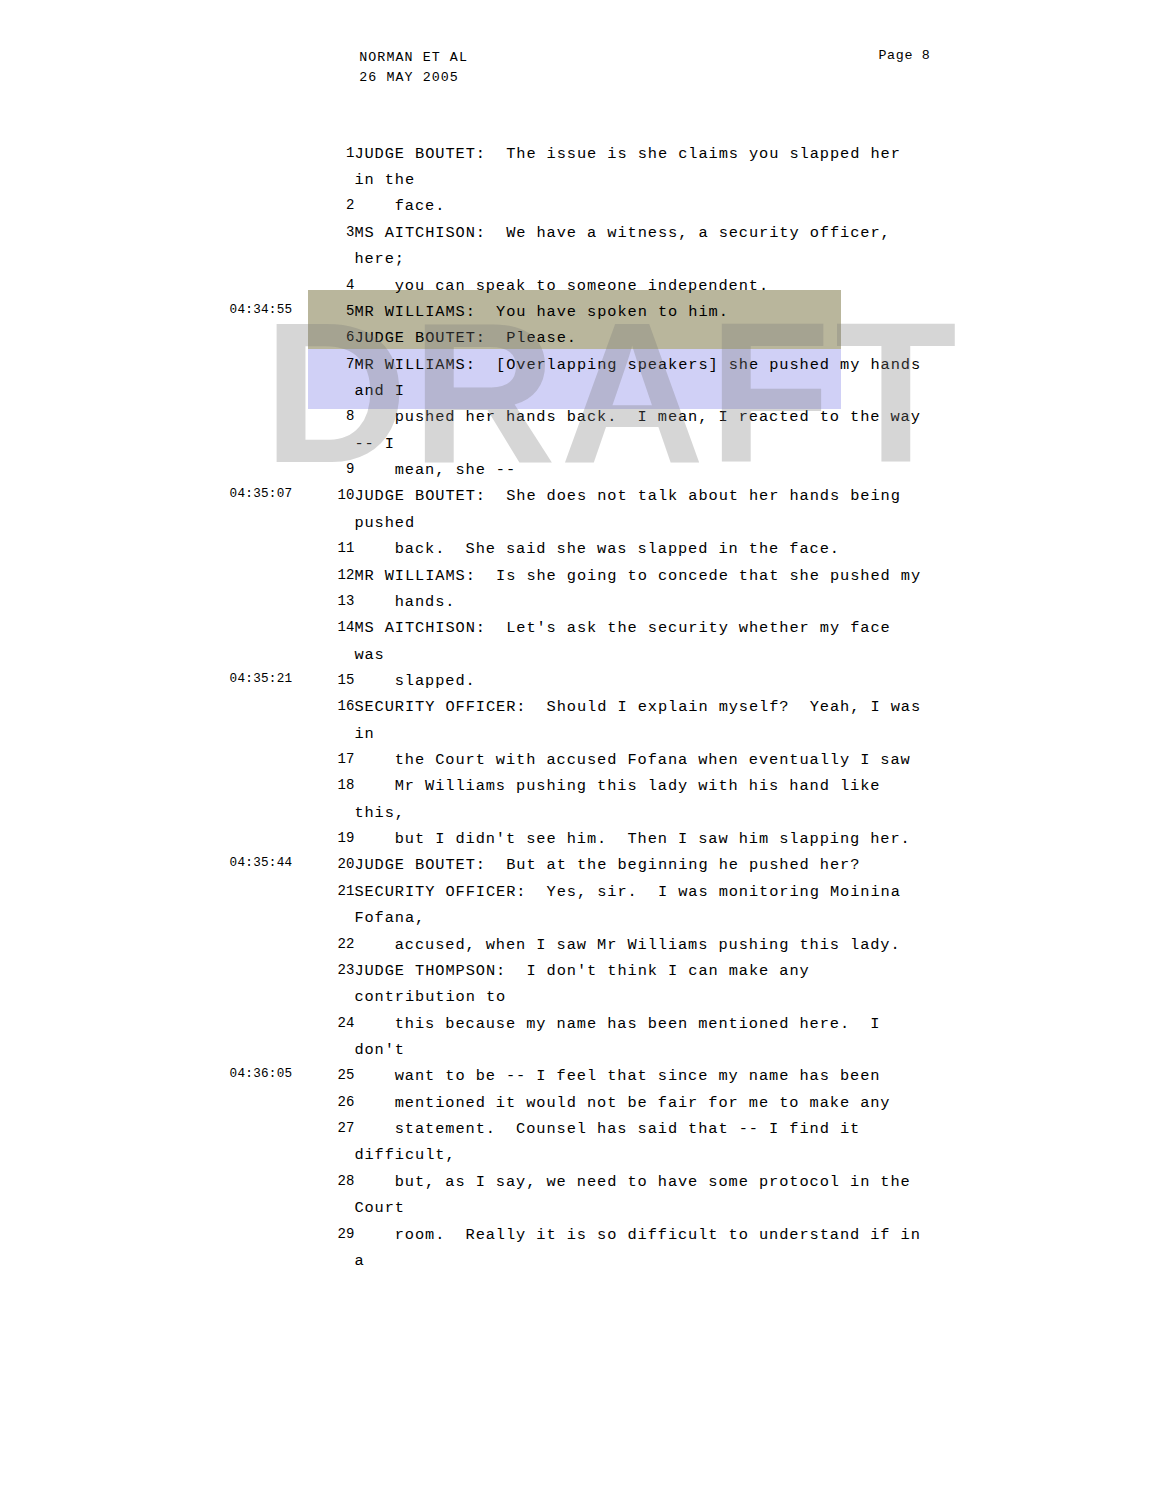Page 8
NORMAN ET AL
26 MAY 2005
DRAFT
| | 1 | JUDGE BOUTET: The issue is she claims you slapped her in the |
| | 2 | face. |
| | 3 | MS AITCHISON: We have a witness, a security officer, here; |
| | 4 | you can speak to someone independent. |
| 04:34:55 | 5 | MR WILLIAMS: You have spoken to him. |
| | 6 | JUDGE BOUTET: Please. |
| | 7 | MR WILLIAMS: [Overlapping speakers] she pushed my hands and I |
| | 8 | pushed her hands back. I mean, I reacted to the way -- I |
| | 9 | mean, she -- |
| 04:35:07 | 10 | JUDGE BOUTET: She does not talk about her hands being pushed |
| | 11 | back. She said she was slapped in the face. |
| | 12 | MR WILLIAMS: Is she going to concede that she pushed my |
| | 13 | hands. |
| | 14 | MS AITCHISON: Let's ask the security whether my face was |
| 04:35:21 | 15 | slapped. |
| | 16 | SECURITY OFFICER: Should I explain myself? Yeah, I was in |
| | 17 | the Court with accused Fofana when eventually I saw |
| | 18 | Mr Williams pushing this lady with his hand like this, |
| | 19 | but I didn't see him. Then I saw him slapping her. |
| 04:35:44 | 20 | JUDGE BOUTET: But at the beginning he pushed her? |
| | 21 | SECURITY OFFICER: Yes, sir. I was monitoring Moinina Fofana, |
| | 22 | accused, when I saw Mr Williams pushing this lady. |
| | 23 | JUDGE THOMPSON: I don't think I can make any contribution to |
| | 24 | this because my name has been mentioned here. I don't |
| 04:36:05 | 25 | want to be -- I feel that since my name has been |
| | 26 | mentioned it would not be fair for me to make any |
| | 27 | statement. Counsel has said that -- I find it difficult, |
| | 28 | but, as I say, we need to have some protocol in the Court |
| | 29 | room. Really it is so difficult to understand if in a |